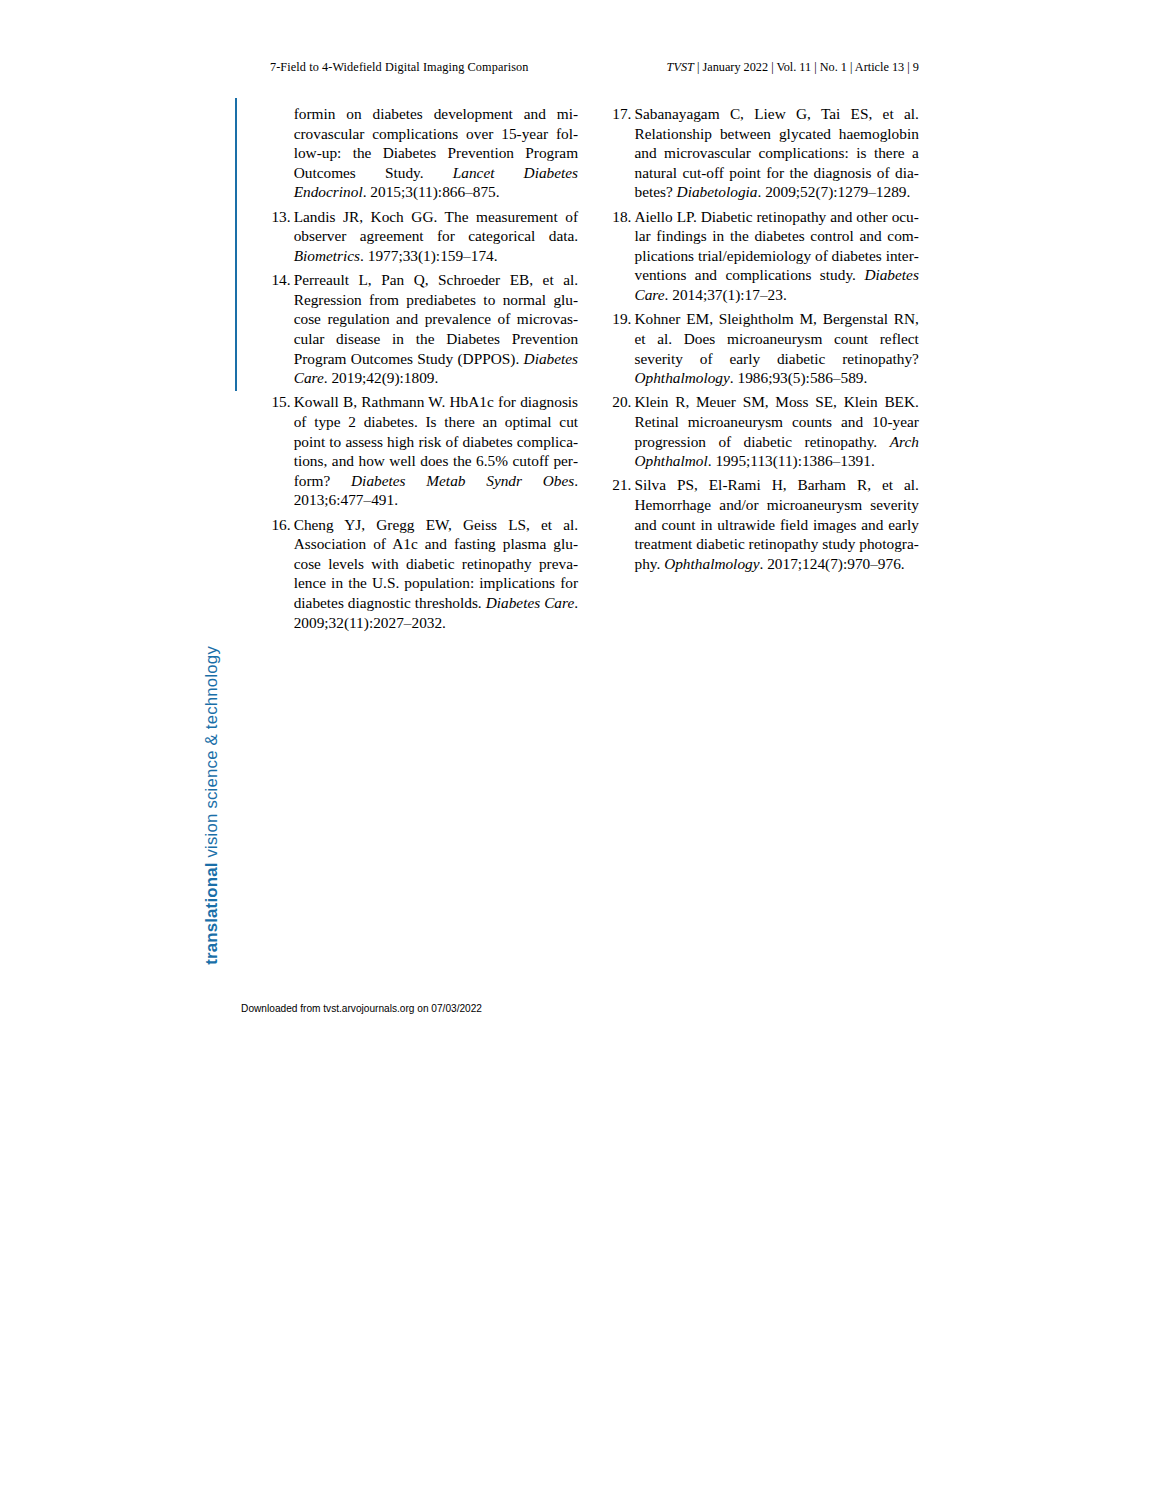7-Field to 4-Widefield Digital Imaging Comparison
TVST | January 2022 | Vol. 11 | No. 1 | Article 13 | 9
translational vision science & technology
0formin on diabetes development and microvascular complications over 15-year follow-up: the Diabetes Prevention Program Outcomes Study. Lancet Diabetes Endocrinol. 2015;3(11):866–875.
13 Landis JR, Koch GG. The measurement of observer agreement for categorical data. Biometrics. 1977;33(1):159–174.
14 Perreault L, Pan Q, Schroeder EB, et al. Regression from prediabetes to normal glucose regulation and prevalence of microvascular disease in the Diabetes Prevention Program Outcomes Study (DPPOS). Diabetes Care. 2019;42(9):1809.
15 Kowall B, Rathmann W. HbA1c for diagnosis of type 2 diabetes. Is there an optimal cut point to assess high risk of diabetes complications, and how well does the 6.5% cutoff perform? Diabetes Metab Syndr Obes. 2013;6:477–491.
16 Cheng YJ, Gregg EW, Geiss LS, et al. Association of A1c and fasting plasma glucose levels with diabetic retinopathy prevalence in the U.S. population: implications for diabetes diagnostic thresholds. Diabetes Care. 2009;32(11):2027–2032.
17 Sabanayagam C, Liew G, Tai ES, et al. Relationship between glycated haemoglobin and microvascular complications: is there a natural cut-off point for the diagnosis of diabetes? Diabetologia. 2009;52(7):1279–1289.
18 Aiello LP. Diabetic retinopathy and other ocular findings in the diabetes control and complications trial/epidemiology of diabetes interventions and complications study. Diabetes Care. 2014;37(1):17–23.
19 Kohner EM, Sleightholm M, Bergenstal RN, et al. Does microaneurysm count reflect severity of early diabetic retinopathy? Ophthalmology. 1986;93(5):586–589.
20 Klein R, Meuer SM, Moss SE, Klein BEK. Retinal microaneurysm counts and 10-year progression of diabetic retinopathy. Arch Ophthalmol. 1995;113(11):1386–1391.
21 Silva PS, El-Rami H, Barham R, et al. Hemorrhage and/or microaneurysm severity and count in ultrawide field images and early treatment diabetic retinopathy study photography. Ophthalmology. 2017;124(7):970–976.
Downloaded from tvst.arvojournals.org on 07/03/2022